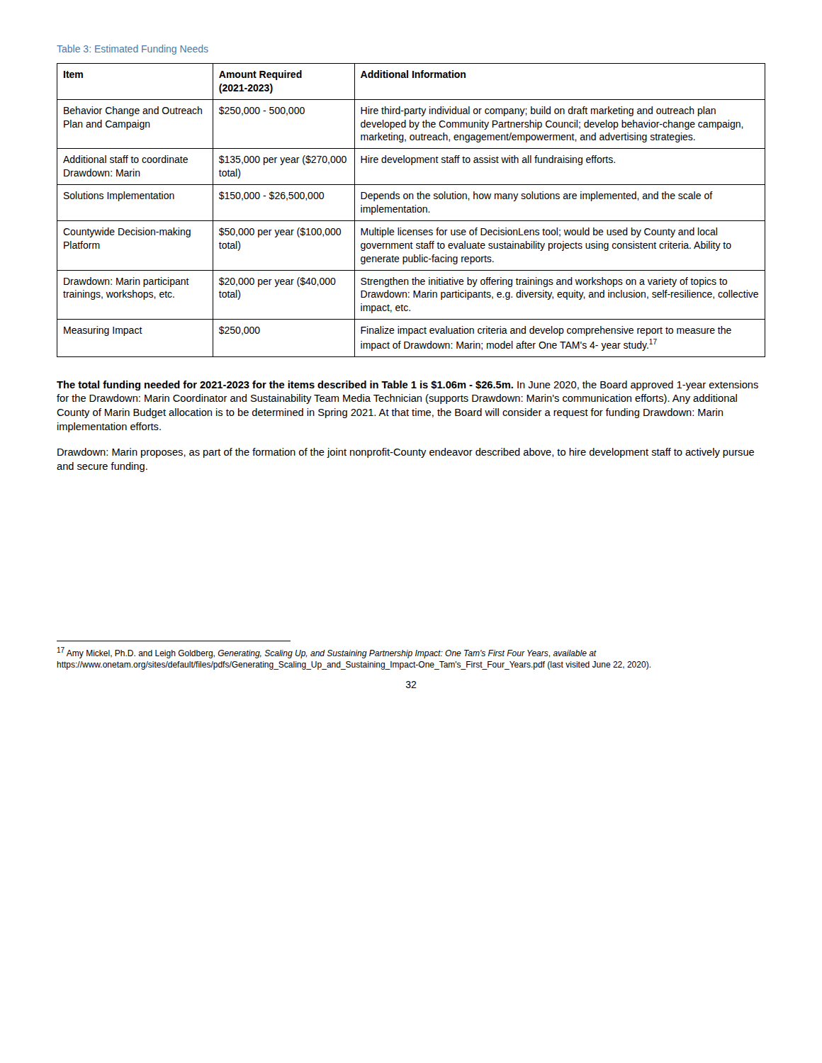Table 3: Estimated Funding Needs
| Item | Amount Required (2021-2023) | Additional Information |
| --- | --- | --- |
| Behavior Change and Outreach Plan and Campaign | $250,000 - 500,000 | Hire third-party individual or company; build on draft marketing and outreach plan developed by the Community Partnership Council; develop behavior-change campaign, marketing, outreach, engagement/empowerment, and advertising strategies. |
| Additional staff to coordinate Drawdown: Marin | $135,000 per year ($270,000 total) | Hire development staff to assist with all fundraising efforts. |
| Solutions Implementation | $150,000 - $26,500,000 | Depends on the solution, how many solutions are implemented, and the scale of implementation. |
| Countywide Decision-making Platform | $50,000 per year ($100,000 total) | Multiple licenses for use of DecisionLens tool; would be used by County and local government staff to evaluate sustainability projects using consistent criteria. Ability to generate public-facing reports. |
| Drawdown: Marin participant trainings, workshops, etc. | $20,000 per year ($40,000 total) | Strengthen the initiative by offering trainings and workshops on a variety of topics to Drawdown: Marin participants, e.g. diversity, equity, and inclusion, self-resilience, collective impact, etc. |
| Measuring Impact | $250,000 | Finalize impact evaluation criteria and develop comprehensive report to measure the impact of Drawdown: Marin; model after One TAM's 4- year study. 17 |
The total funding needed for 2021-2023 for the items described in Table 1 is $1.06m - $26.5m. In June 2020, the Board approved 1-year extensions for the Drawdown: Marin Coordinator and Sustainability Team Media Technician (supports Drawdown: Marin's communication efforts). Any additional County of Marin Budget allocation is to be determined in Spring 2021. At that time, the Board will consider a request for funding Drawdown: Marin implementation efforts.
Drawdown: Marin proposes, as part of the formation of the joint nonprofit-County endeavor described above, to hire development staff to actively pursue and secure funding.
17 Amy Mickel, Ph.D. and Leigh Goldberg, Generating, Scaling Up, and Sustaining Partnership Impact: One Tam's First Four Years, available at
https://www.onetam.org/sites/default/files/pdfs/Generating_Scaling_Up_and_Sustaining_Impact-One_Tam's_First_Four_Years.pdf (last visited June 22, 2020).
32